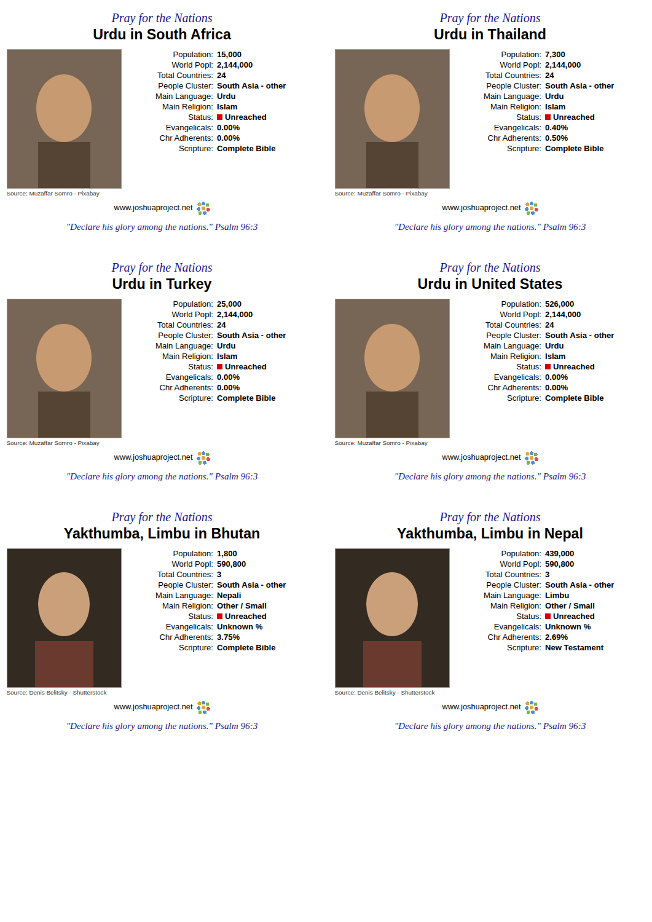Pray for the Nations
Urdu in South Africa
Source: Muzaffar Somro - Pixabay
| Population: | 15,000 |
| World Popl: | 2,144,000 |
| Total Countries: | 24 |
| People Cluster: | South Asia - other |
| Main Language: | Urdu |
| Main Religion: | Islam |
| Status: | Unreached |
| Evangelicals: | 0.00% |
| Chr Adherents: | 0.00% |
| Scripture: | Complete Bible |
www.joshuaproject.net
"Declare his glory among the nations." Psalm 96:3
Pray for the Nations
Urdu in Thailand
Source: Muzaffar Somro - Pixabay
| Population: | 7,300 |
| World Popl: | 2,144,000 |
| Total Countries: | 24 |
| People Cluster: | South Asia - other |
| Main Language: | Urdu |
| Main Religion: | Islam |
| Status: | Unreached |
| Evangelicals: | 0.40% |
| Chr Adherents: | 0.50% |
| Scripture: | Complete Bible |
www.joshuaproject.net
"Declare his glory among the nations." Psalm 96:3
Pray for the Nations
Urdu in Turkey
Source: Muzaffar Somro - Pixabay
| Population: | 25,000 |
| World Popl: | 2,144,000 |
| Total Countries: | 24 |
| People Cluster: | South Asia - other |
| Main Language: | Urdu |
| Main Religion: | Islam |
| Status: | Unreached |
| Evangelicals: | 0.00% |
| Chr Adherents: | 0.00% |
| Scripture: | Complete Bible |
www.joshuaproject.net
"Declare his glory among the nations." Psalm 96:3
Pray for the Nations
Urdu in United States
Source: Muzaffar Somro - Pixabay
| Population: | 526,000 |
| World Popl: | 2,144,000 |
| Total Countries: | 24 |
| People Cluster: | South Asia - other |
| Main Language: | Urdu |
| Main Religion: | Islam |
| Status: | Unreached |
| Evangelicals: | 0.00% |
| Chr Adherents: | 0.00% |
| Scripture: | Complete Bible |
www.joshuaproject.net
"Declare his glory among the nations." Psalm 96:3
Pray for the Nations
Yakthumba, Limbu in Bhutan
Source: Denis Belitsky - Shutterstock
| Population: | 1,800 |
| World Popl: | 590,800 |
| Total Countries: | 3 |
| People Cluster: | South Asia - other |
| Main Language: | Nepali |
| Main Religion: | Other / Small |
| Status: | Unreached |
| Evangelicals: | Unknown % |
| Chr Adherents: | 3.75% |
| Scripture: | Complete Bible |
www.joshuaproject.net
"Declare his glory among the nations." Psalm 96:3
Pray for the Nations
Yakthumba, Limbu in Nepal
Source: Denis Belitsky - Shutterstock
| Population: | 439,000 |
| World Popl: | 590,800 |
| Total Countries: | 3 |
| People Cluster: | South Asia - other |
| Main Language: | Limbu |
| Main Religion: | Other / Small |
| Status: | Unreached |
| Evangelicals: | Unknown % |
| Chr Adherents: | 2.69% |
| Scripture: | New Testament |
www.joshuaproject.net
"Declare his glory among the nations." Psalm 96:3